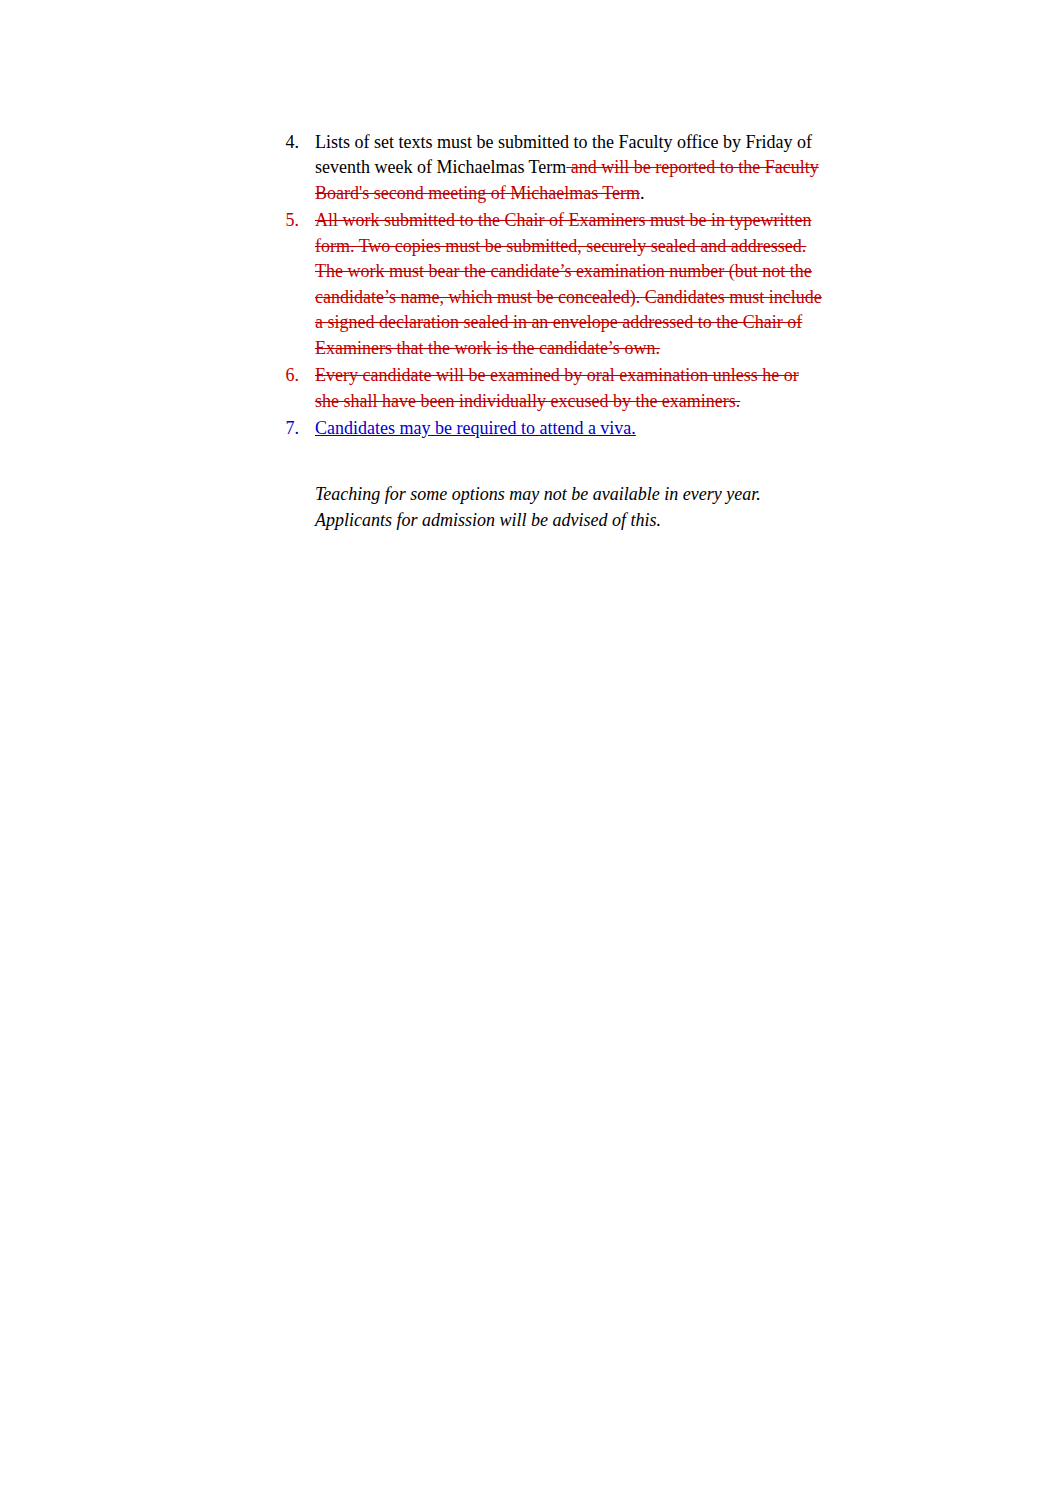Lists of set texts must be submitted to the Faculty office by Friday of seventh week of Michaelmas Term and will be reported to the Faculty Board's second meeting of Michaelmas Term.
All work submitted to the Chair of Examiners must be in typewritten form. Two copies must be submitted, securely sealed and addressed. The work must bear the candidate’s examination number (but not the candidate’s name, which must be concealed). Candidates must include a signed declaration sealed in an envelope addressed to the Chair of Examiners that the work is the candidate’s own.
Every candidate will be examined by oral examination unless he or she shall have been individually excused by the examiners.
Candidates may be required to attend a viva.
Teaching for some options may not be available in every year. Applicants for admission will be advised of this.